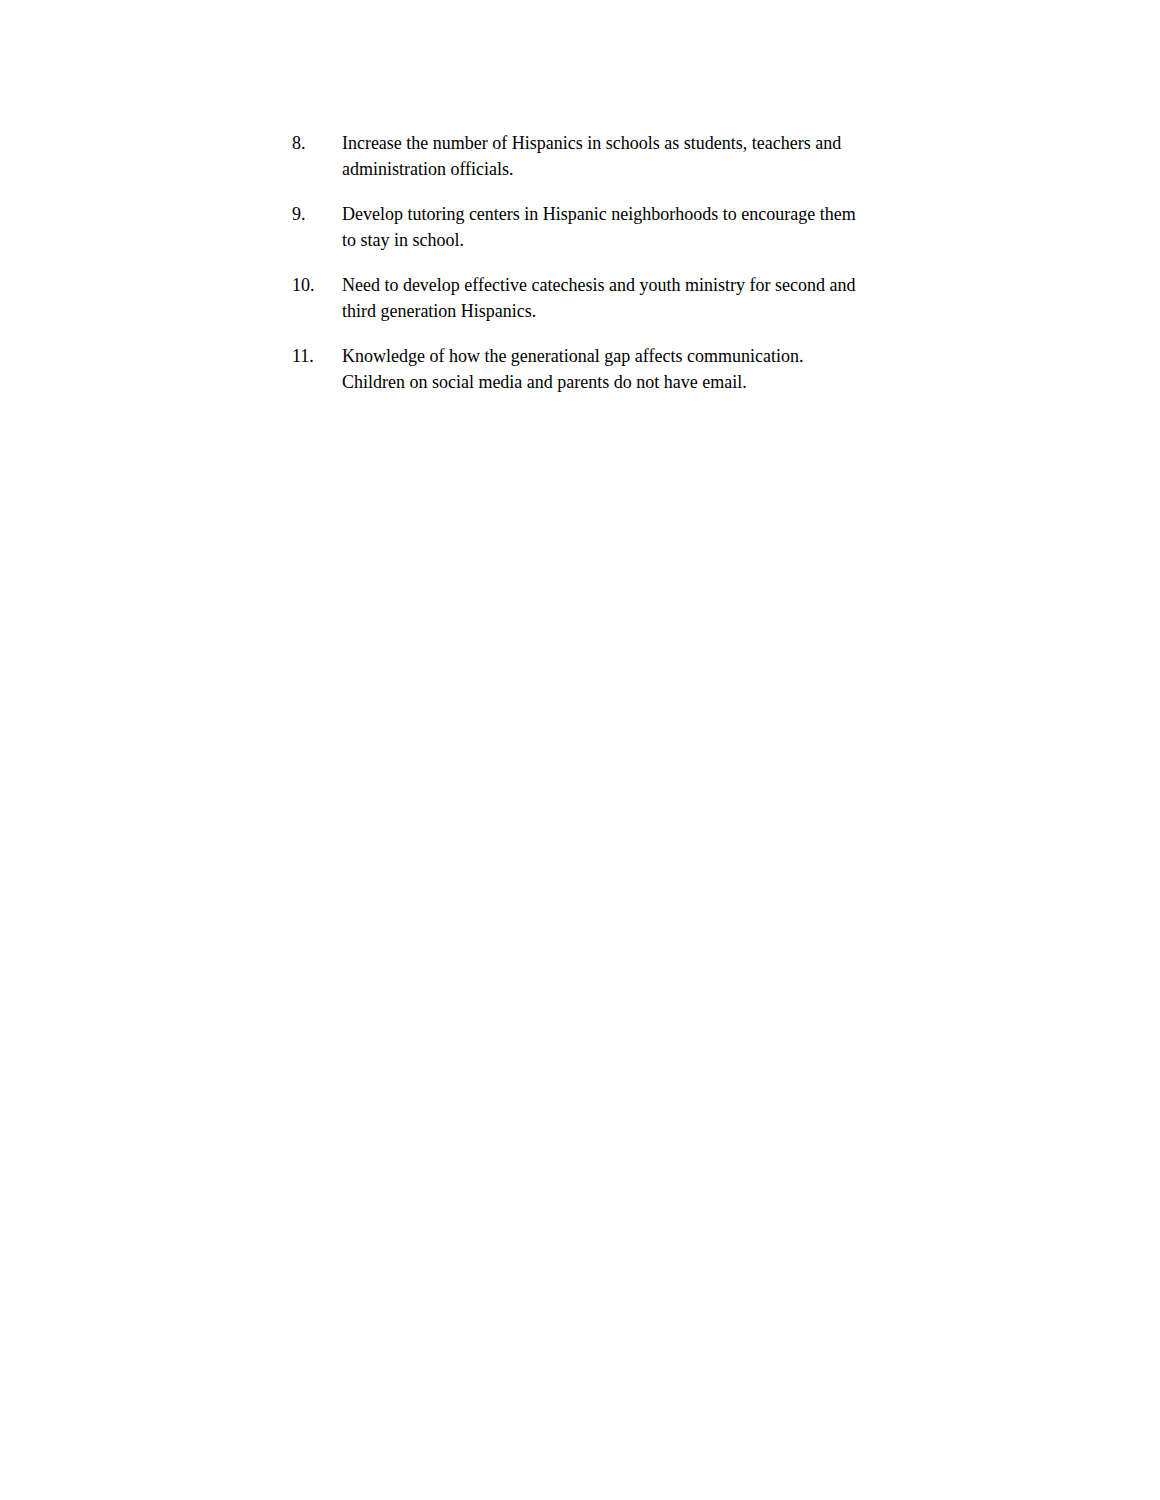8. Increase the number of Hispanics in schools as students, teachers and administration officials.
9. Develop tutoring centers in Hispanic neighborhoods to encourage them to stay in school.
10. Need to develop effective catechesis and youth ministry for second and third generation Hispanics.
11. Knowledge of how the generational gap affects communication. Children on social media and parents do not have email.